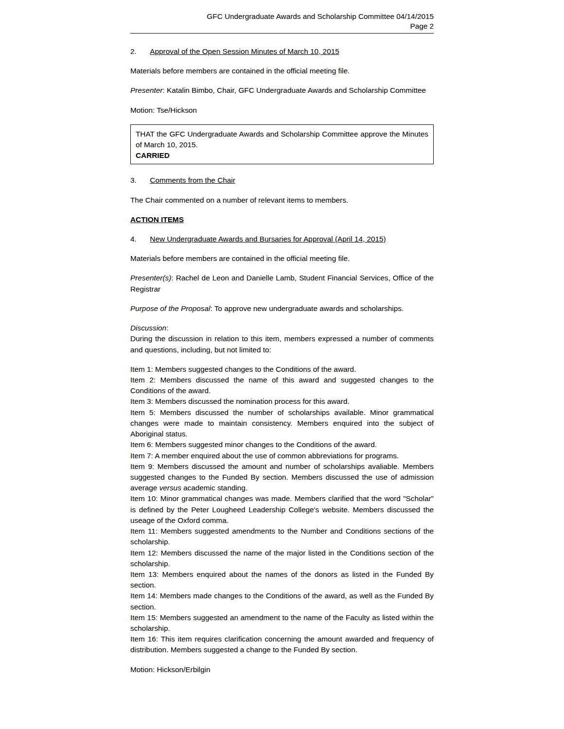GFC Undergraduate Awards and Scholarship Committee 04/14/2015
Page 2
2. Approval of the Open Session Minutes of March 10, 2015
Materials before members are contained in the official meeting file.
Presenter: Katalin Bimbo, Chair, GFC Undergraduate Awards and Scholarship Committee
Motion: Tse/Hickson
THAT the GFC Undergraduate Awards and Scholarship Committee approve the Minutes of March 10, 2015.
CARRIED
3. Comments from the Chair
The Chair commented on a number of relevant items to members.
ACTION ITEMS
4. New Undergraduate Awards and Bursaries for Approval (April 14, 2015)
Materials before members are contained in the official meeting file.
Presenter(s): Rachel de Leon and Danielle Lamb, Student Financial Services, Office of the Registrar
Purpose of the Proposal: To approve new undergraduate awards and scholarships.
Discussion:
During the discussion in relation to this item, members expressed a number of comments and questions, including, but not limited to:
Item 1: Members suggested changes to the Conditions of the award.
Item 2: Members discussed the name of this award and suggested changes to the Conditions of the award.
Item 3: Members discussed the nomination process for this award.
Item 5: Members discussed the number of scholarships available. Minor grammatical changes were made to maintain consistency. Members enquired into the subject of Aboriginal status.
Item 6: Members suggested minor changes to the Conditions of the award.
Item 7: A member enquired about the use of common abbreviations for programs.
Item 9: Members discussed the amount and number of scholarships avaliable. Members suggested changes to the Funded By section. Members discussed the use of admission average versus academic standing.
Item 10: Minor grammatical changes was made. Members clarified that the word "Scholar" is defined by the Peter Lougheed Leadership College's website. Members discussed the useage of the Oxford comma.
Item 11: Members suggested amendments to the Number and Conditions sections of the scholarship.
Item 12: Members discussed the name of the major listed in the Conditions section of the scholarship.
Item 13: Members enquired about the names of the donors as listed in the Funded By section.
Item 14: Members made changes to the Conditions of the award, as well as the Funded By section.
Item 15: Members suggested an amendment to the name of the Faculty as listed within the scholarship.
Item 16: This item requires clarification concerning the amount awarded and frequency of distribution. Members suggested a change to the Funded By section.
Motion: Hickson/Erbilgin